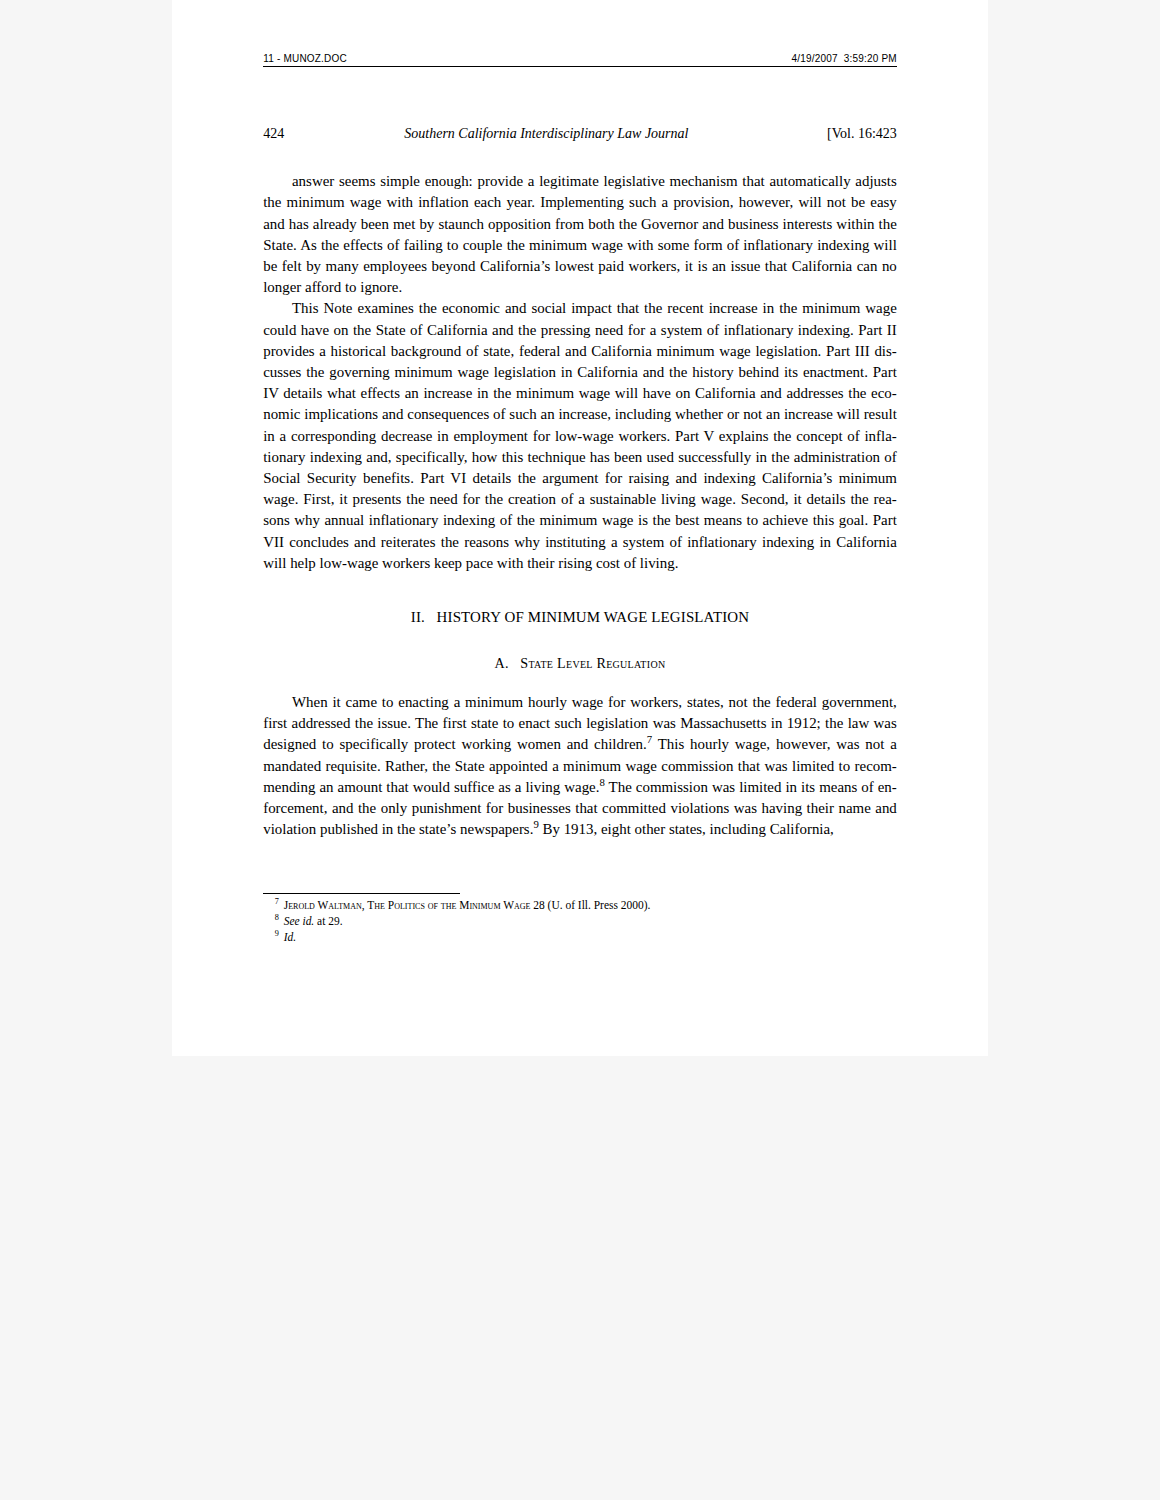11 - MUNOZ.DOC 4/19/2007 3:59:20 PM
424 Southern California Interdisciplinary Law Journal [Vol. 16:423
answer seems simple enough: provide a legitimate legislative mechanism that automatically adjusts the minimum wage with inflation each year. Implementing such a provision, however, will not be easy and has already been met by staunch opposition from both the Governor and business interests within the State. As the effects of failing to couple the minimum wage with some form of inflationary indexing will be felt by many employees beyond California’s lowest paid workers, it is an issue that California can no longer afford to ignore.
This Note examines the economic and social impact that the recent increase in the minimum wage could have on the State of California and the pressing need for a system of inflationary indexing. Part II provides a historical background of state, federal and California minimum wage legislation. Part III discusses the governing minimum wage legislation in California and the history behind its enactment. Part IV details what effects an increase in the minimum wage will have on California and addresses the economic implications and consequences of such an increase, including whether or not an increase will result in a corresponding decrease in employment for low-wage workers. Part V explains the concept of inflationary indexing and, specifically, how this technique has been used successfully in the administration of Social Security benefits. Part VI details the argument for raising and indexing California’s minimum wage. First, it presents the need for the creation of a sustainable living wage. Second, it details the reasons why annual inflationary indexing of the minimum wage is the best means to achieve this goal. Part VII concludes and reiterates the reasons why instituting a system of inflationary indexing in California will help low-wage workers keep pace with their rising cost of living.
II. HISTORY OF MINIMUM WAGE LEGISLATION
A. State Level Regulation
When it came to enacting a minimum hourly wage for workers, states, not the federal government, first addressed the issue. The first state to enact such legislation was Massachusetts in 1912; the law was designed to specifically protect working women and children.7 This hourly wage, however, was not a mandated requisite. Rather, the State appointed a minimum wage commission that was limited to recommending an amount that would suffice as a living wage.8 The commission was limited in its means of enforcement, and the only punishment for businesses that committed violations was having their name and violation published in the state’s newspapers.9 By 1913, eight other states, including California,
7 Jerold Waltman, The Politics of the Minimum Wage 28 (U. of Ill. Press 2000).
8 See id. at 29.
9 Id.